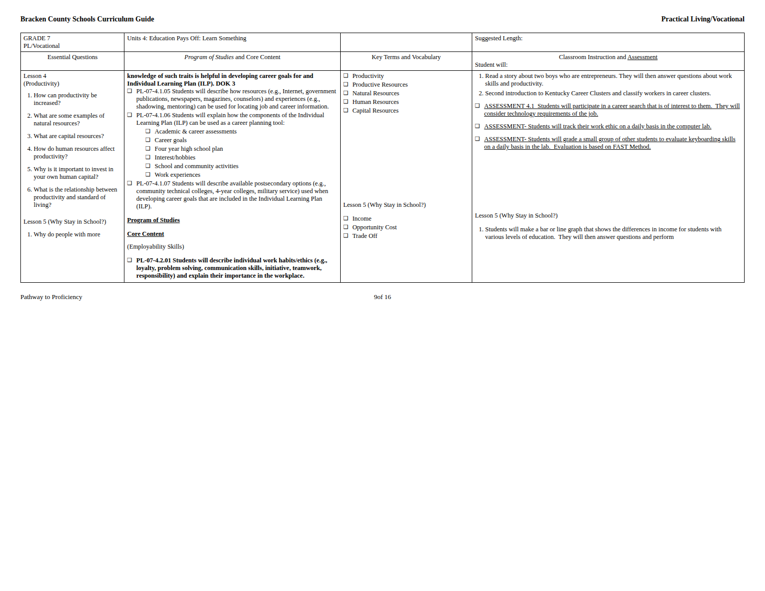Bracken County Schools Curriculum Guide
Practical Living/Vocational
| GRADE 7 PL/Vocational | Units 4: Education Pays Off: Learn Something | | Suggested Length: |
| Essential Questions | Program of Studies and Core Content | Key Terms and Vocabulary | Classroom Instruction and Assessment Student will: |
| Lesson 4 (Productivity) How can productivity be increased? What are some examples of natural resources? What are capital resources? How do human resources affect productivity? Why is it important to invest in your own human capital? What is the relationship between productivity and standard of living? Lesson 5 (Why Stay in School?) Why do people with more | knowledge of such traits is helpful in developing career goals for and Individual Learning Plan (ILP). DOK 3 PL-07-4.1.05 Students will describe how resources (e.g., Internet, government publications, newspapers, magazines, counselors) and experiences (e.g., shadowing, mentoring) can be used for locating job and career information. PL-07-4.1.06 Students will explain how the components of the Individual Learning Plan (ILP) can be used as a career planning tool: Academic & career assessments Career goals Four year high school plan Interest/hobbies School and community activities Work experiences PL-07-4.1.07 Students will describe available postsecondary options (e.g., community technical colleges, 4-year colleges, military service) used when developing career goals that are included in the Individual Learning Plan (ILP). Program of Studies Core Content (Employability Skills) PL-07-4.2.01 Students will describe individual work habits/ethics (e.g., loyalty, problem solving, communication skills, initiative, teamwork, responsibility) and explain their importance in the workplace. | Productivity Productive Resources Natural Resources Human Resources Capital Resources Lesson 5 (Why Stay in School?) Income Opportunity Cost Trade Off | Read a story about two boys who are entrepreneurs. They will then answer questions about work skills and productivity. Second introduction to Kentucky Career Clusters and classify workers in career clusters. ASSESSMENT 4.1 Students will participate in a career search that is of interest to them. They will consider technology requirements of the job. ASSESSMENT- Students will track their work ethic on a daily basis in the computer lab. ASSESSMENT- Students will grade a small group of other students to evaluate keyboarding skills on a daily basis in the lab. Evaluation is based on FAST Method. Lesson 5 (Why Stay in School?) Students will make a bar or line graph that shows the differences in income for students with various levels of education. They will then answer questions and perform |
Pathway to Proficiency
9of 16